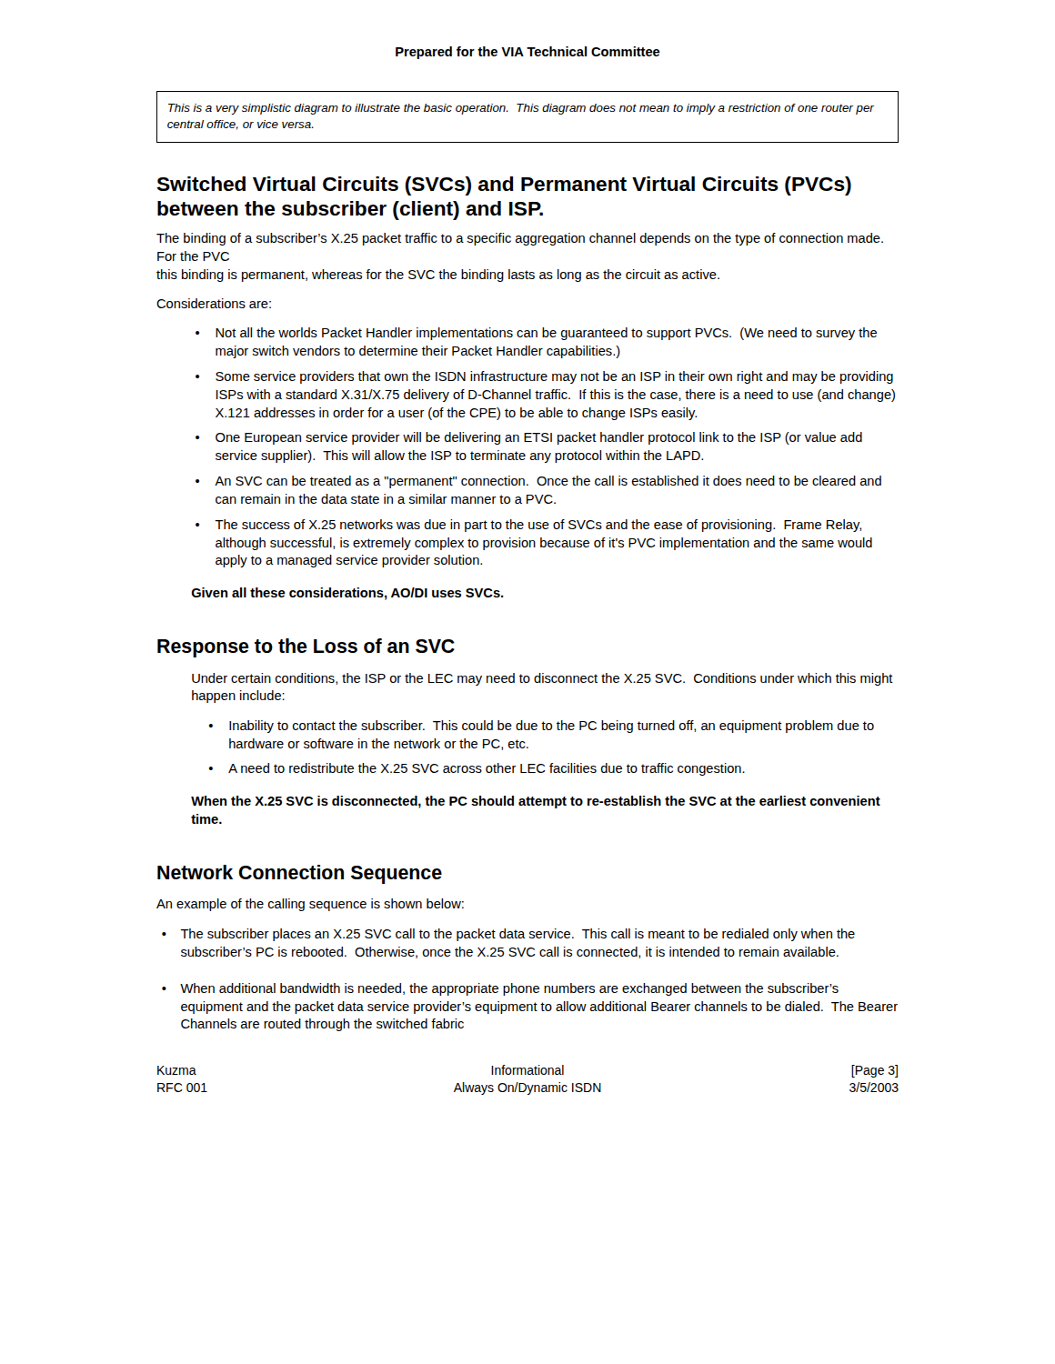Prepared for the VIA Technical Committee
This is a very simplistic diagram to illustrate the basic operation. This diagram does not mean to imply a restriction of one router per central office, or vice versa.
Switched Virtual Circuits (SVCs) and Permanent Virtual Circuits (PVCs) between the subscriber (client) and ISP.
The binding of a subscriber’s X.25 packet traffic to a specific aggregation channel depends on the type of connection made. For the PVC
this binding is permanent, whereas for the SVC the binding lasts as long as the circuit as active.
Considerations are:
Not all the worlds Packet Handler implementations can be guaranteed to support PVCs. (We need to survey the major switch vendors to determine their Packet Handler capabilities.)
Some service providers that own the ISDN infrastructure may not be an ISP in their own right and may be providing ISPs with a standard X.31/X.75 delivery of D-Channel traffic. If this is the case, there is a need to use (and change) X.121 addresses in order for a user (of the CPE) to be able to change ISPs easily.
One European service provider will be delivering an ETSI packet handler protocol link to the ISP (or value add service supplier). This will allow the ISP to terminate any protocol within the LAPD.
An SVC can be treated as a "permanent" connection. Once the call is established it does need to be cleared and can remain in the data state in a similar manner to a PVC.
The success of X.25 networks was due in part to the use of SVCs and the ease of provisioning. Frame Relay, although successful, is extremely complex to provision because of it's PVC implementation and the same would apply to a managed service provider solution.
Given all these considerations, AO/DI uses SVCs.
Response to the Loss of an SVC
Under certain conditions, the ISP or the LEC may need to disconnect the X.25 SVC. Conditions under which this might happen include:
Inability to contact the subscriber. This could be due to the PC being turned off, an equipment problem due to hardware or software in the network or the PC, etc.
A need to redistribute the X.25 SVC across other LEC facilities due to traffic congestion.
When the X.25 SVC is disconnected, the PC should attempt to re-establish the SVC at the earliest convenient time.
Network Connection Sequence
An example of the calling sequence is shown below:
The subscriber places an X.25 SVC call to the packet data service. This call is meant to be redialed only when the subscriber’s PC is rebooted. Otherwise, once the X.25 SVC call is connected, it is intended to remain available.
When additional bandwidth is needed, the appropriate phone numbers are exchanged between the subscriber’s equipment and the packet data service provider’s equipment to allow additional Bearer channels to be dialed. The Bearer Channels are routed through the switched fabric
Kuzma
RFC 001
Informational
Always On/Dynamic ISDN
[Page 3]
3/5/2003